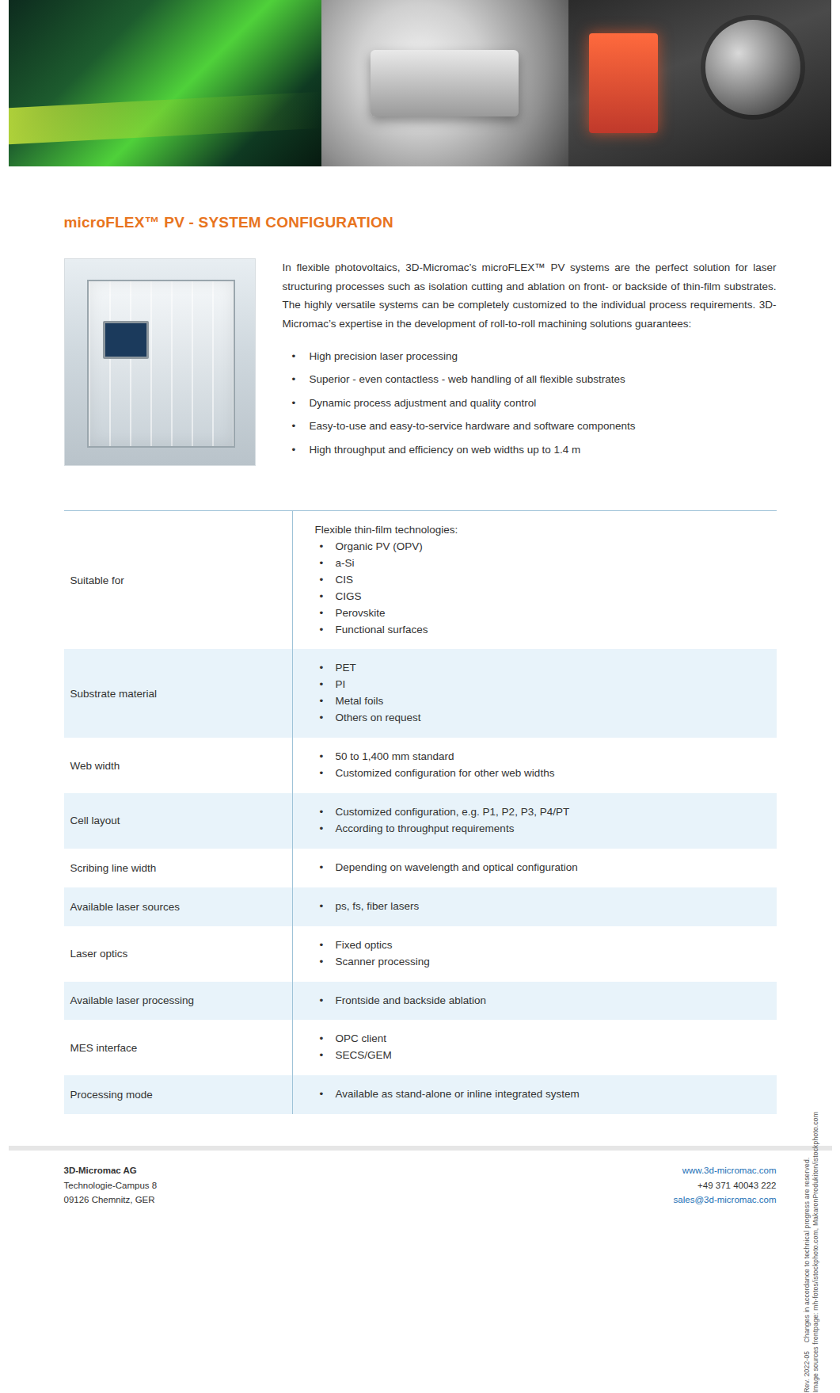microFLEX™ PV - SYSTEM CONFIGURATION
In flexible photovoltaics, 3D-Micromac’s microFLEX™ PV systems are the perfect solution for laser structuring processes such as isolation cutting and ablation on front- or backside of thin-film substrates. The highly versatile systems can be completely customized to the individual process requirements. 3D-Micromac’s expertise in the development of roll-to-roll machining solutions guarantees:
High precision laser processing
Superior - even contactless - web handling of all flexible substrates
Dynamic process adjustment and quality control
Easy-to-use and easy-to-service hardware and software components
High throughput and efficiency on web widths up to 1.4 m
| Suitable for | Flexible thin-film technologies: Organic PV (OPV) a-Si CIS CIGS Perovskite Functional surfaces |
| Substrate material | PET PI Metal foils Others on request |
| Web width | 50 to 1,400 mm standard Customized configuration for other web widths |
| Cell layout | Customized configuration, e.g. P1, P2, P3, P4/PT According to throughput requirements |
| Scribing line width | Depending on wavelength and optical configuration |
| Available laser sources | ps, fs, fiber lasers |
| Laser optics | Fixed optics Scanner processing |
| Available laser processing | Frontside and backside ablation |
| MES interface | OPC client SECS/GEM |
| Processing mode | Available as stand-alone or inline integrated system |
Rev. 2022-05 Changes in accordance to technical progress are reserved. Image sources frontpage: mh-fotos/istockphoto.com, MakaronProdukiton/istockphoto.com
3D-Micromac AG
Technologie-Campus 8
09126 Chemnitz, GER
www.3d-micromac.com
+49 371 40043 222
sales@3d-micromac.com